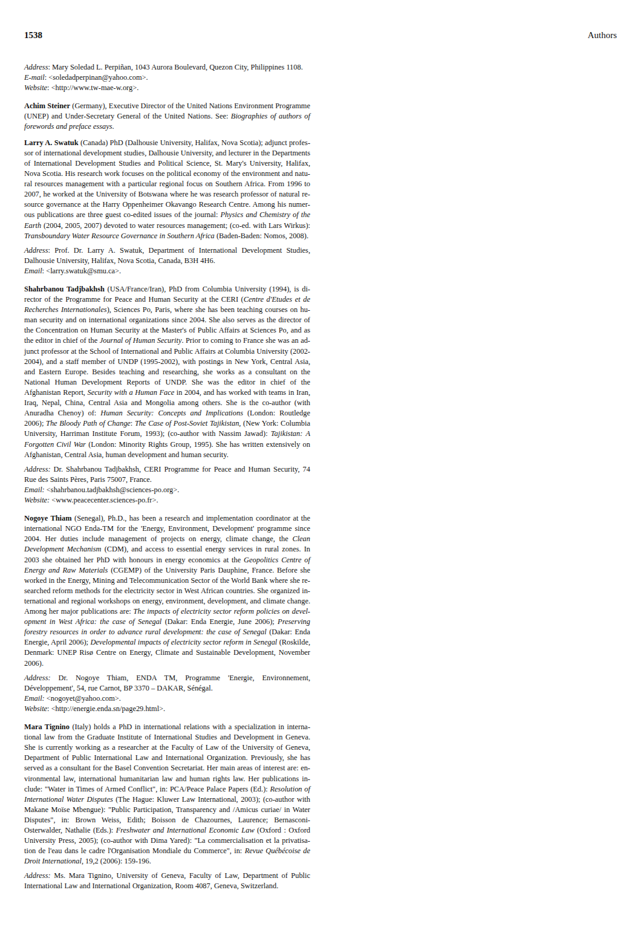1538 Authors
Address: Mary Soledad L. Perpiñan, 1043 Aurora Boulevard, Quezon City, Philippines 1108.
E-mail: <soledadperpinan@yahoo.com>.
Website: <http://www.tw-mae-w.org>.
Achim Steiner (Germany), Executive Director of the United Nations Environment Programme (UNEP) and Under-Secretary General of the United Nations. See: Biographies of authors of forewords and preface essays.
Larry A. Swatuk (Canada) PhD (Dalhousie University, Halifax, Nova Scotia); adjunct professor of international development studies, Dalhousie University, and lecturer in the Departments of International Development Studies and Political Science, St. Mary's University, Halifax, Nova Scotia. His research work focuses on the political economy of the environment and natural resources management with a particular regional focus on Southern Africa. From 1996 to 2007, he worked at the University of Botswana where he was research professor of natural resource governance at the Harry Oppenheimer Okavango Research Centre. Among his numerous publications are three guest co-edited issues of the journal: Physics and Chemistry of the Earth (2004, 2005, 2007) devoted to water resources management; (co-ed. with Lars Wirkus): Transboundary Water Resource Governance in Southern Africa (Baden-Baden: Nomos, 2008).
Address: Prof. Dr. Larry A. Swatuk, Department of International Development Studies, Dalhousie University, Halifax, Nova Scotia, Canada, B3H 4H6.
Email: <larry.swatuk@smu.ca>.
Shahrbanou Tadjbakhsh (USA/France/Iran), PhD from Columbia University (1994), is director of the Programme for Peace and Human Security at the CERI (Centre d'Etudes et de Recherches Internationales), Sciences Po, Paris, where she has been teaching courses on human security and on international organizations since 2004. She also serves as the director of the Concentration on Human Security at the Master's of Public Affairs at Sciences Po, and as the editor in chief of the Journal of Human Security. Prior to coming to France she was an adjunct professor at the School of International and Public Affairs at Columbia University (2002-2004), and a staff member of UNDP (1995-2002), with postings in New York, Central Asia, and Eastern Europe. Besides teaching and researching, she works as a consultant on the National Human Development Reports of UNDP. She was the editor in chief of the Afghanistan Report, Security with a Human Face in 2004, and has worked with teams in Iran, Iraq, Nepal, China, Central Asia and Mongolia among others. She is the co-author (with Anuradha Chenoy) of: Human Security: Concepts and Implications (London: Routledge 2006); The Bloody Path of Change: The Case of Post-Soviet Tajikistan, (New York: Columbia University, Harriman Institute Forum, 1993); (co-author with Nassim Jawad): Tajikistan: A Forgotten Civil War (London: Minority Rights Group, 1995). She has written extensively on Afghanistan, Central Asia, human development and human security.
Address: Dr. Shahrbanou Tadjbakhsh, CERI Programme for Peace and Human Security, 74 Rue des Saints Pères, Paris 75007, France.
Email: <shahrbanou.tadjbakhsh@sciences-po.org>.
Website: <www.peacecenter.sciences-po.fr>.
Nogoye Thiam (Senegal), Ph.D., has been a research and implementation coordinator at the international NGO Enda-TM for the 'Energy, Environment, Development' programme since 2004. Her duties include management of projects on energy, climate change, the Clean Development Mechanism (CDM), and access to essential energy services in rural zones. In 2003 she obtained her PhD with honours in energy economics at the Geopolitics Centre of Energy and Raw Materials (CGEMP) of the University Paris Dauphine, France. Before she worked in the Energy, Mining and Telecommunication Sector of the World Bank where she researched reform methods for the electricity sector in West African countries. She organized international and regional workshops on energy, environment, development, and climate change. Among her major publications are: The impacts of electricity sector reform policies on development in West Africa: the case of Senegal (Dakar: Enda Energie, June 2006); Preserving forestry resources in order to advance rural development: the case of Senegal (Dakar: Enda Energie, April 2006); Developmental impacts of electricity sector reform in Senegal (Roskilde, Denmark: UNEP Risø Centre on Energy, Climate and Sustainable Development, November 2006).
Address: Dr. Nogoye Thiam, ENDA TM, Programme 'Energie, Environnement, Développement', 54, rue Carnot, BP 3370 – DAKAR, Sénégal.
Email: <nogoyet@yahoo.com>.
Website: <http://energie.enda.sn/page29.html>.
Mara Tignino (Italy) holds a PhD in international relations with a specialization in international law from the Graduate Institute of International Studies and Development in Geneva. She is currently working as a researcher at the Faculty of Law of the University of Geneva, Department of Public International Law and International Organization. Previously, she has served as a consultant for the Basel Convention Secretariat. Her main areas of interest are: environmental law, international humanitarian law and human rights law. Her publications include: "Water in Times of Armed Conflict", in: PCA/Peace Palace Papers (Ed.): Resolution of International Water Disputes (The Hague: Kluwer Law International, 2003); (co-author with Makane Moïse Mbengue): "Public Participation, Transparency and /Amicus curiae/ in Water Disputes", in: Brown Weiss, Edith; Boisson de Chazournes, Laurence; Bernasconi-Osterwalder, Nathalie (Eds.): Freshwater and International Economic Law (Oxford : Oxford University Press, 2005); (co-author with Dima Yared): "La commercialisation et la privatisation de l'eau dans le cadre l'Organisation Mondiale du Commerce", in: Revue Québécoise de Droit International, 19,2 (2006): 159-196.
Address: Ms. Mara Tignino, University of Geneva, Faculty of Law, Department of Public International Law and International Organization, Room 4087, Geneva, Switzerland.